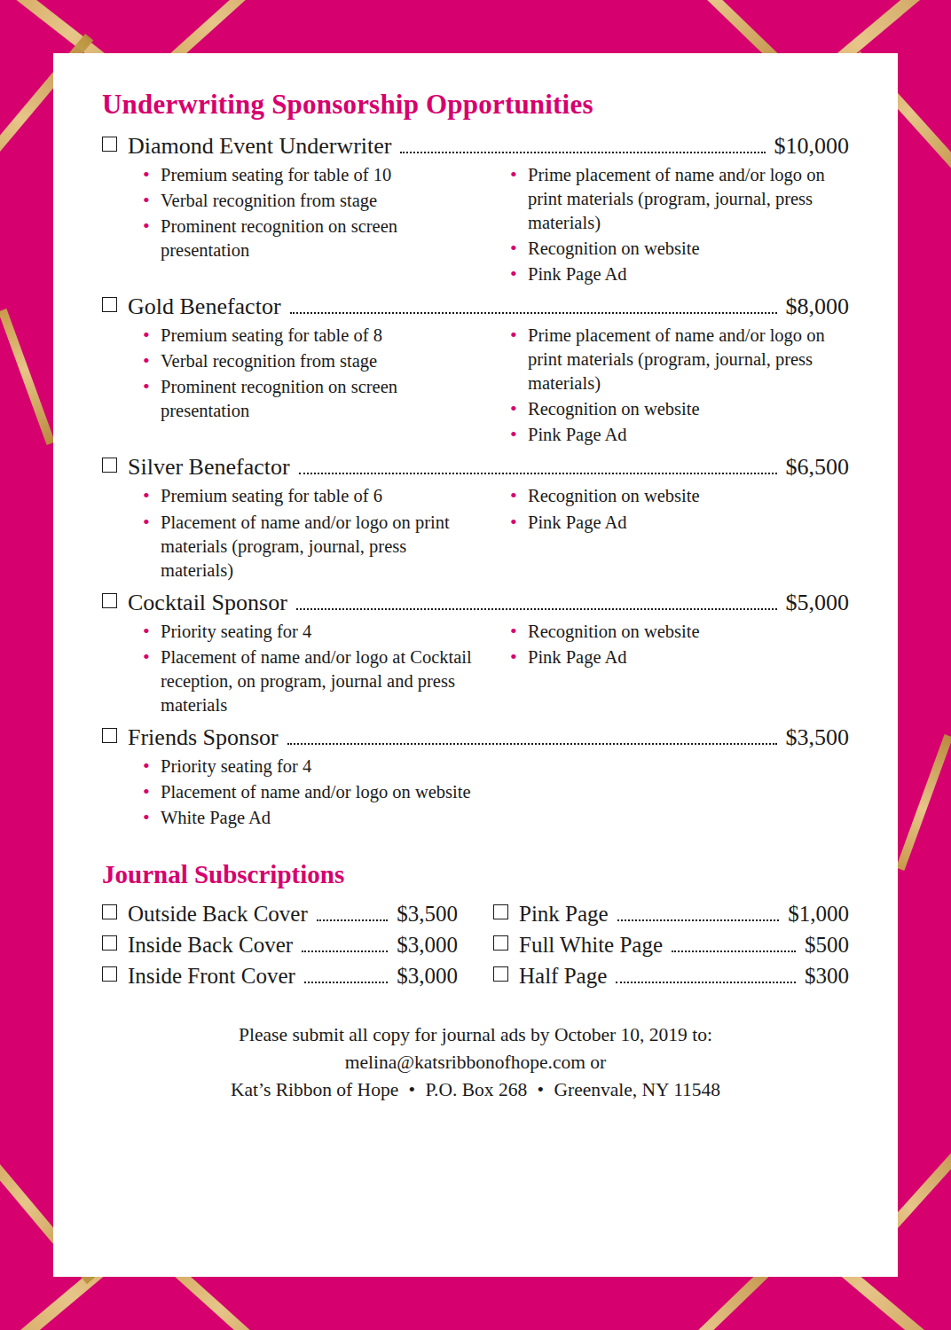Underwriting Sponsorship Opportunities
Diamond Event Underwriter $10,000
Premium seating for table of 10
Verbal recognition from stage
Prominent recognition on screen presentation
Prime placement of name and/or logo on print materials (program, journal, press materials)
Recognition on website
Pink Page Ad
Gold Benefactor $8,000
Premium seating for table of 8
Verbal recognition from stage
Prominent recognition on screen presentation
Prime placement of name and/or logo on print materials (program, journal, press materials)
Recognition on website
Pink Page Ad
Silver Benefactor $6,500
Premium seating for table of 6
Placement of name and/or logo on print materials (program, journal, press materials)
Recognition on website
Pink Page Ad
Cocktail Sponsor $5,000
Priority seating for 4
Placement of name and/or logo at Cocktail reception, on program, journal and press materials
Recognition on website
Pink Page Ad
Friends Sponsor $3,500
Priority seating for 4
Placement of name and/or logo on website
White Page Ad
Journal Subscriptions
Outside Back Cover $3,500
Inside Back Cover $3,000
Inside Front Cover $3,000
Pink Page $1,000
Full White Page $500
Half Page $300
Please submit all copy for journal ads by October 10, 2019 to:
melina@katsribbonofhope.com or
Kat’s Ribbon of Hope • P.O. Box 268 • Greenvale, NY 11548